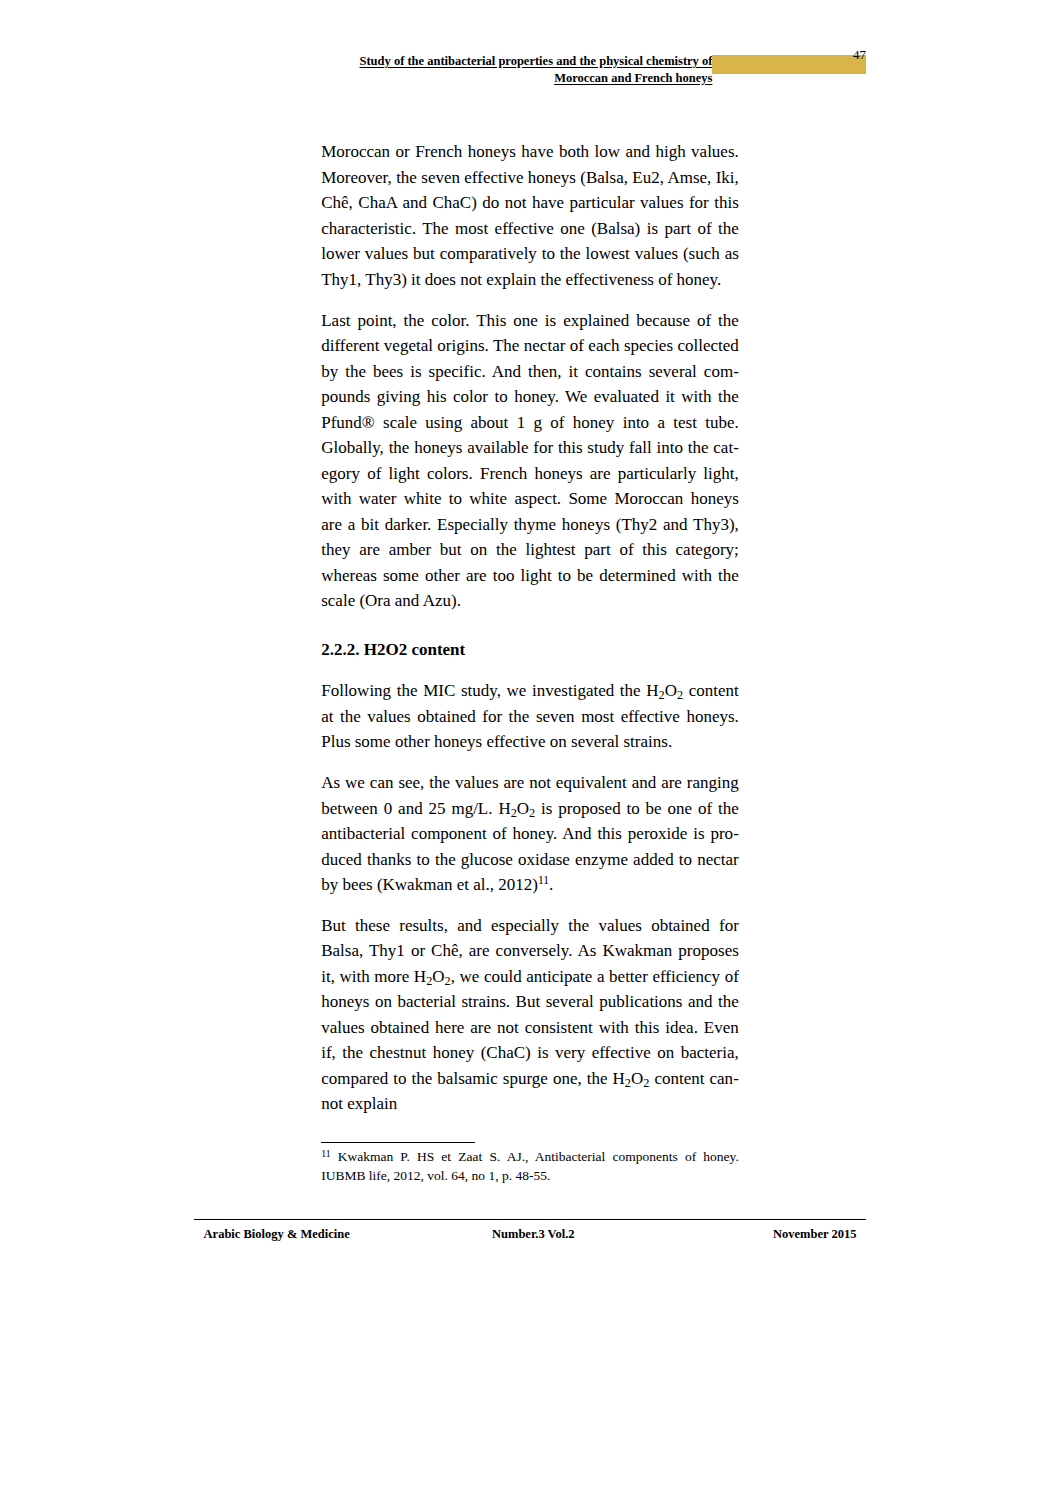Study of the antibacterial properties and the physical chemistry of Moroccan and French honeys
47
Moroccan or French honeys have both low and high values. Moreover, the seven effective honeys (Balsa, Eu2, Amse, Iki, Chê, ChaA and ChaC) do not have particular values for this characteristic. The most effective one (Balsa) is part of the lower values but comparatively to the lowest values (such as Thy1, Thy3) it does not explain the effectiveness of honey.
Last point, the color. This one is explained because of the different vegetal origins. The nectar of each species collected by the bees is specific. And then, it contains several compounds giving his color to honey. We evaluated it with the Pfund® scale using about 1 g of honey into a test tube. Globally, the honeys available for this study fall into the category of light colors. French honeys are particularly light, with water white to white aspect. Some Moroccan honeys are a bit darker. Especially thyme honeys (Thy2 and Thy3), they are amber but on the lightest part of this category; whereas some other are too light to be determined with the scale (Ora and Azu).
2.2.2. H2O2 content
Following the MIC study, we investigated the H2O2 content at the values obtained for the seven most effective honeys. Plus some other honeys effective on several strains.
As we can see, the values are not equivalent and are ranging between 0 and 25 mg/L. H2O2 is proposed to be one of the antibacterial component of honey. And this peroxide is produced thanks to the glucose oxidase enzyme added to nectar by bees (Kwakman et al., 2012)11.
But these results, and especially the values obtained for Balsa, Thy1 or Chê, are conversely. As Kwakman proposes it, with more H2O2, we could anticipate a better efficiency of honeys on bacterial strains. But several publications and the values obtained here are not consistent with this idea. Even if, the chestnut honey (ChaC) is very effective on bacteria, compared to the balsamic spurge one, the H2O2 content cannot explain
11 Kwakman P. HS et Zaat S. AJ., Antibacterial components of honey. IUBMB life, 2012, vol. 64, no 1, p. 48-55.
Arabic Biology & Medicine Number.3 Vol.2 November 2015